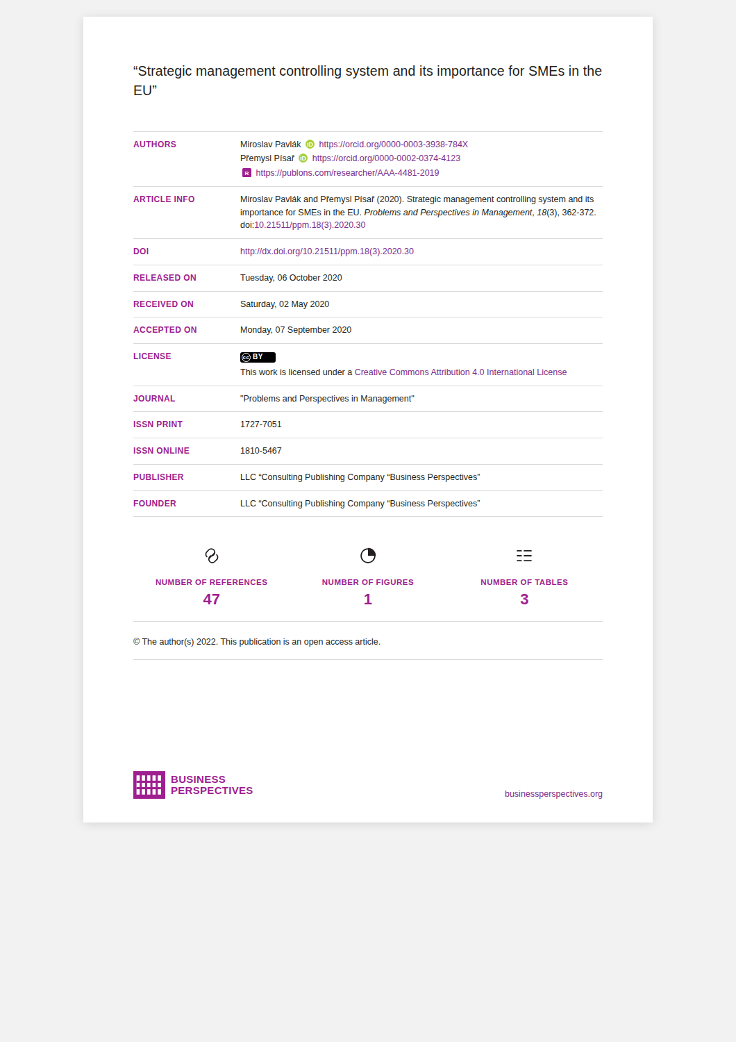“Strategic management controlling system and its importance for SMEs in the EU”
| AUTHORS | Miroslav Pavlák iD https://orcid.org/0000-0003-3938-784X Přemysl Písař iD https://orcid.org/0000-0002-0374-4123 R https://publons.com/researcher/AAA-4481-2019 |
| ARTICLE INFO | Miroslav Pavlák and Přemysl Písař (2020). Strategic management controlling system and its importance for SMEs in the EU. Problems and Perspectives in Management , 18 (3), 362-372. doi: 10.21511/ppm.18(3).2020.30 |
| DOI | http://dx.doi.org/10.21511/ppm.18(3).2020.30 |
| RELEASED ON | Tuesday, 06 October 2020 |
| RECEIVED ON | Saturday, 02 May 2020 |
| ACCEPTED ON | Monday, 07 September 2020 |
| LICENSE | cc BY This work is licensed under a Creative Commons Attribution 4.0 International License |
| JOURNAL | "Problems and Perspectives in Management" |
| ISSN PRINT | 1727-7051 |
| ISSN ONLINE | 1810-5467 |
| PUBLISHER | LLC “Consulting Publishing Company “Business Perspectives” |
| FOUNDER | LLC “Consulting Publishing Company “Business Perspectives” |
NUMBER OF REFERENCES
47
NUMBER OF FIGURES
1
NUMBER OF TABLES
3
© The author(s) 2022. This publication is an open access article.
BUSINESS
PERSPECTIVES
businessperspectives.org